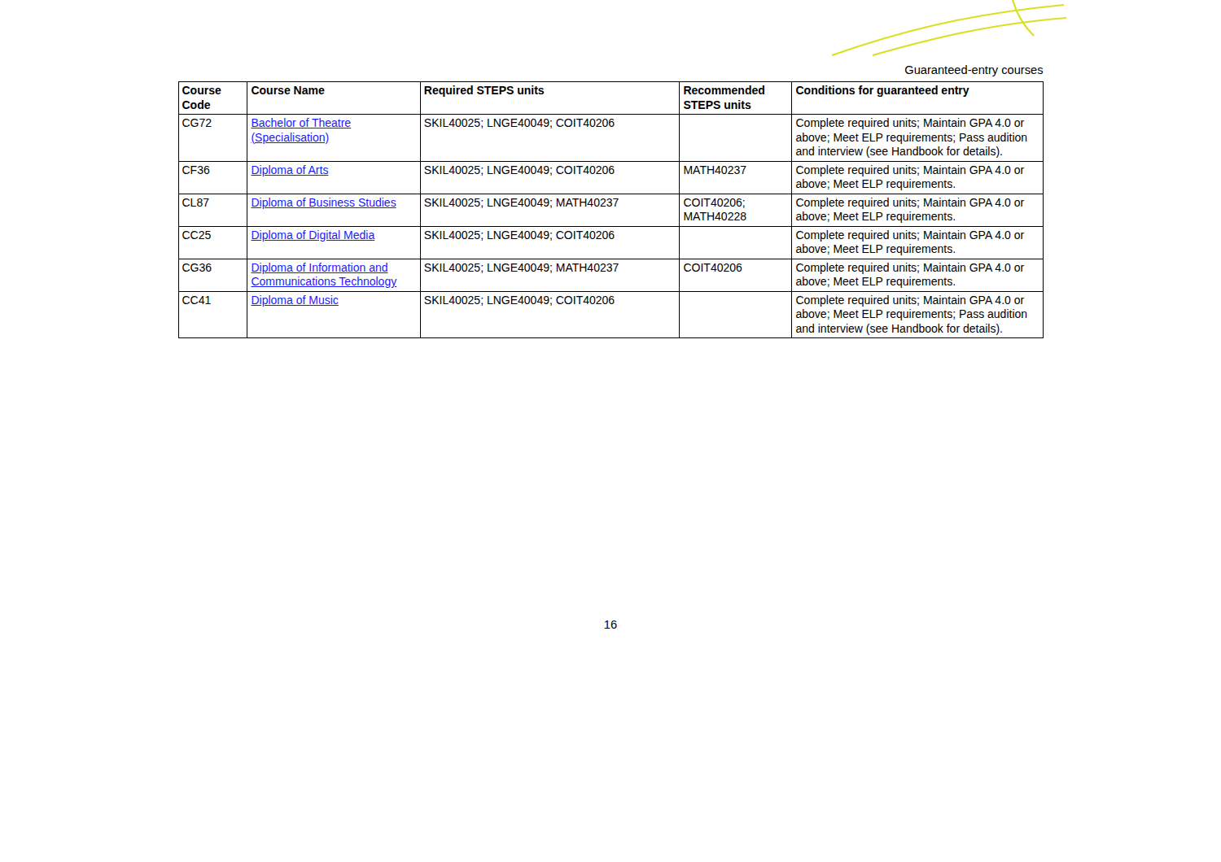Guaranteed-entry courses
| Course Code | Course Name | Required STEPS units | Recommended STEPS units | Conditions for guaranteed entry |
| --- | --- | --- | --- | --- |
| CG72 | Bachelor of Theatre (Specialisation) | SKIL40025; LNGE40049; COIT40206 | | Complete required units; Maintain GPA 4.0 or above; Meet ELP requirements; Pass audition and interview (see Handbook for details). |
| CF36 | Diploma of Arts | SKIL40025; LNGE40049; COIT40206 | MATH40237 | Complete required units; Maintain GPA 4.0 or above; Meet ELP requirements. |
| CL87 | Diploma of Business Studies | SKIL40025; LNGE40049; MATH40237 | COIT40206; MATH40228 | Complete required units; Maintain GPA 4.0 or above; Meet ELP requirements. |
| CC25 | Diploma of Digital Media | SKIL40025; LNGE40049; COIT40206 | | Complete required units; Maintain GPA 4.0 or above; Meet ELP requirements. |
| CG36 | Diploma of Information and Communications Technology | SKIL40025; LNGE40049; MATH40237 | COIT40206 | Complete required units; Maintain GPA 4.0 or above; Meet ELP requirements. |
| CC41 | Diploma of Music | SKIL40025; LNGE40049; COIT40206 | | Complete required units; Maintain GPA 4.0 or above; Meet ELP requirements; Pass audition and interview (see Handbook for details). |
16